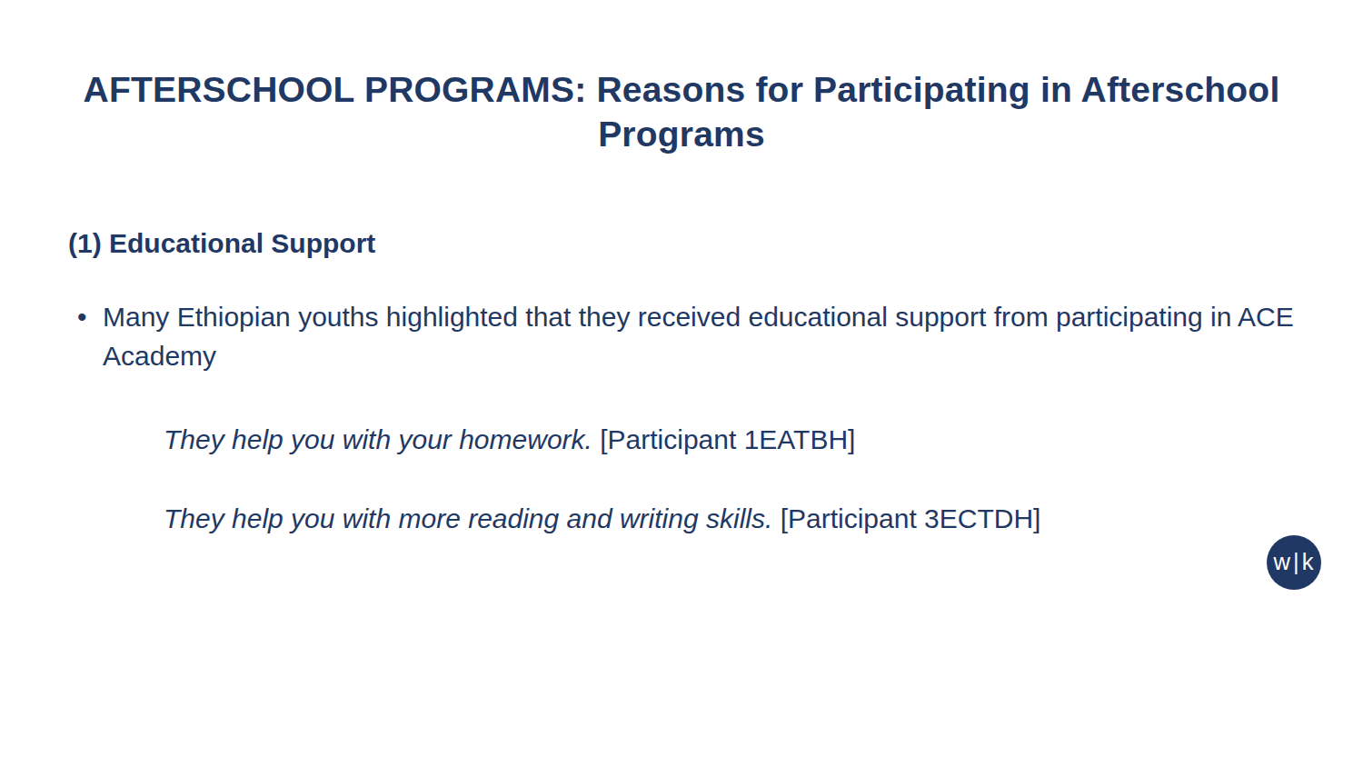AFTERSCHOOL PROGRAMS: Reasons for Participating in Afterschool Programs
(1) Educational Support
Many Ethiopian youths highlighted that they received educational support from participating in ACE Academy
They help you with your homework. [Participant 1EATBH]
They help you with more reading and writing skills. [Participant 3ECTDH]
w|k